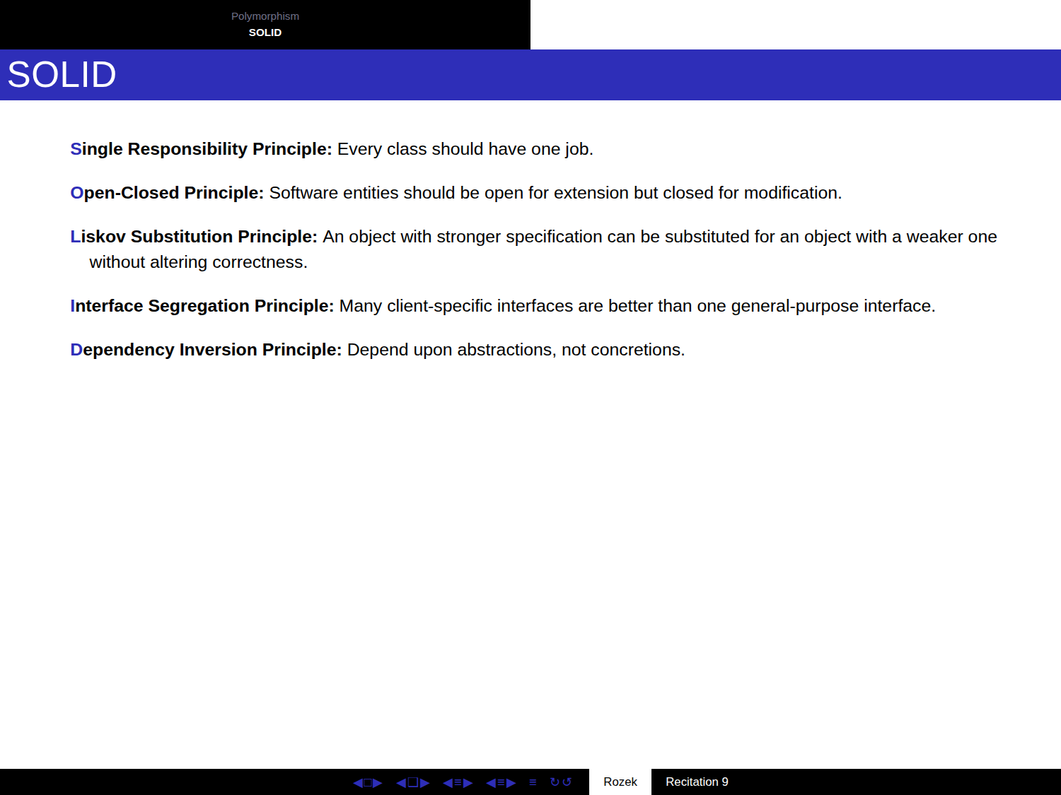Polymorphism SOLID
SOLID
Single Responsibility Principle:
Every class should have one job.
Open-Closed Principle:
Software entities should be open for extension but closed for modification.
Liskov Substitution Principle:
An object with stronger specification can be substituted for an object with a weaker one without altering correctness.
Interface Segregation Principle:
Many client-specific interfaces are better than one general-purpose interface.
Dependency Inversion Principle:
Depend upon abstractions, not concretions.
◀□▶ ◀❑▶ ◀≡▶ ◀≡▶ ≡ ↻↺
Rozek
Recitation 9